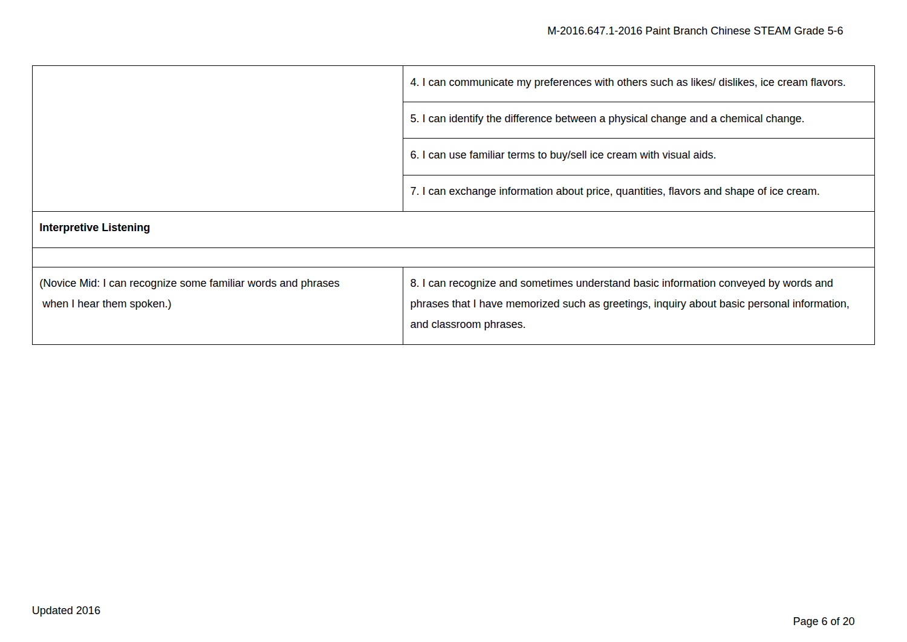M-2016.647.1-2016 Paint Branch Chinese STEAM Grade 5-6
| | 4. I can communicate my preferences with others such as likes/ dislikes, ice cream flavors. |
| 5. I can identify the difference between a physical change and a chemical change. |
| 6. I can use familiar terms to buy/sell ice cream with visual aids. |
| 7. I can exchange information about price, quantities, flavors and shape of ice cream. |
| Interpretive Listening |
| (Novice Mid: I can recognize some familiar words and phrases when I hear them spoken.) | 8. I can recognize and sometimes understand basic information conveyed by words and phrases that I have memorized such as greetings, inquiry about basic personal information, and classroom phrases. |
Updated 2016
Page 6 of 20